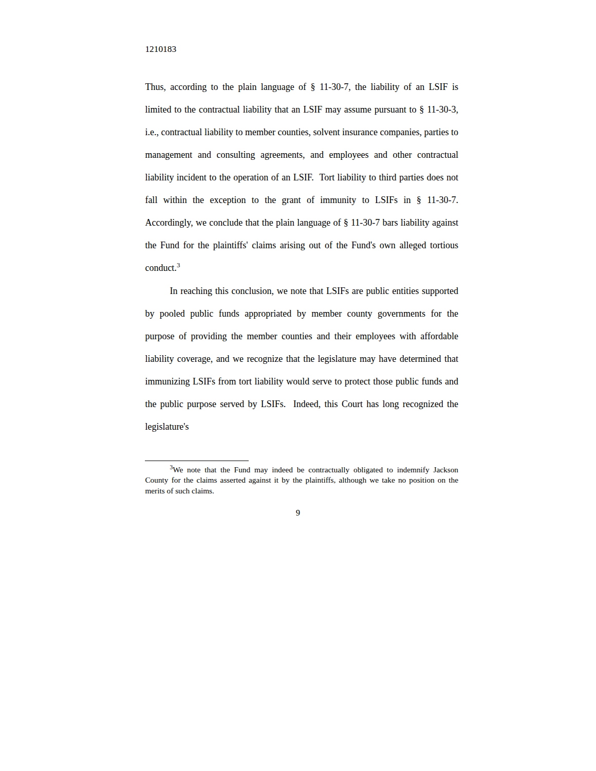1210183
Thus, according to the plain language of § 11-30-7, the liability of an LSIF is limited to the contractual liability that an LSIF may assume pursuant to § 11-30-3, i.e., contractual liability to member counties, solvent insurance companies, parties to management and consulting agreements, and employees and other contractual liability incident to the operation of an LSIF. Tort liability to third parties does not fall within the exception to the grant of immunity to LSIFs in § 11-30-7. Accordingly, we conclude that the plain language of § 11-30-7 bars liability against the Fund for the plaintiffs' claims arising out of the Fund's own alleged tortious conduct.3
In reaching this conclusion, we note that LSIFs are public entities supported by pooled public funds appropriated by member county governments for the purpose of providing the member counties and their employees with affordable liability coverage, and we recognize that the legislature may have determined that immunizing LSIFs from tort liability would serve to protect those public funds and the public purpose served by LSIFs. Indeed, this Court has long recognized the legislature's
3We note that the Fund may indeed be contractually obligated to indemnify Jackson County for the claims asserted against it by the plaintiffs, although we take no position on the merits of such claims.
9